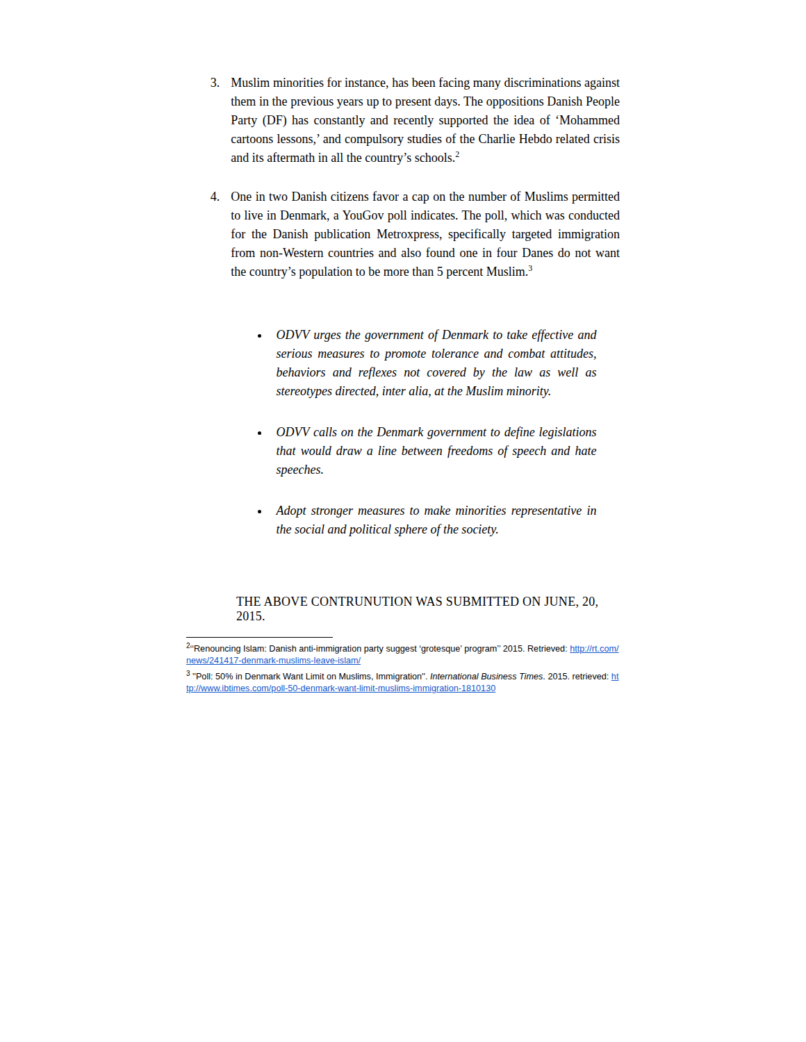Muslim minorities for instance, has been facing many discriminations against them in the previous years up to present days. The oppositions Danish People Party (DF) has constantly and recently supported the idea of ‘Mohammed cartoons lessons,’ and compulsory studies of the Charlie Hebdo related crisis and its aftermath in all the country’s schools.2
One in two Danish citizens favor a cap on the number of Muslims permitted to live in Denmark, a YouGov poll indicates. The poll, which was conducted for the Danish publication Metroxpress, specifically targeted immigration from non-Western countries and also found one in four Danes do not want the country’s population to be more than 5 percent Muslim.3
ODVV urges the government of Denmark to take effective and serious measures to promote tolerance and combat attitudes, behaviors and reflexes not covered by the law as well as stereotypes directed, inter alia, at the Muslim minority.
ODVV calls on the Denmark government to define legislations that would draw a line between freedoms of speech and hate speeches.
Adopt stronger measures to make minorities representative in the social and political sphere of the society.
THE ABOVE CONTRUNUTION WAS SUBMITTED ON JUNE, 20, 2015.
2‘‘Renouncing Islam: Danish anti-immigration party suggest ‘grotesque’ program’’ 2015. Retrieved: http://rt.com/news/241417-denmark-muslims-leave-islam/
3 ''Poll: 50% in Denmark Want Limit on Muslims, Immigration''. International Business Times. 2015. retrieved: http://www.ibtimes.com/poll-50-denmark-want-limit-muslims-immigration-1810130